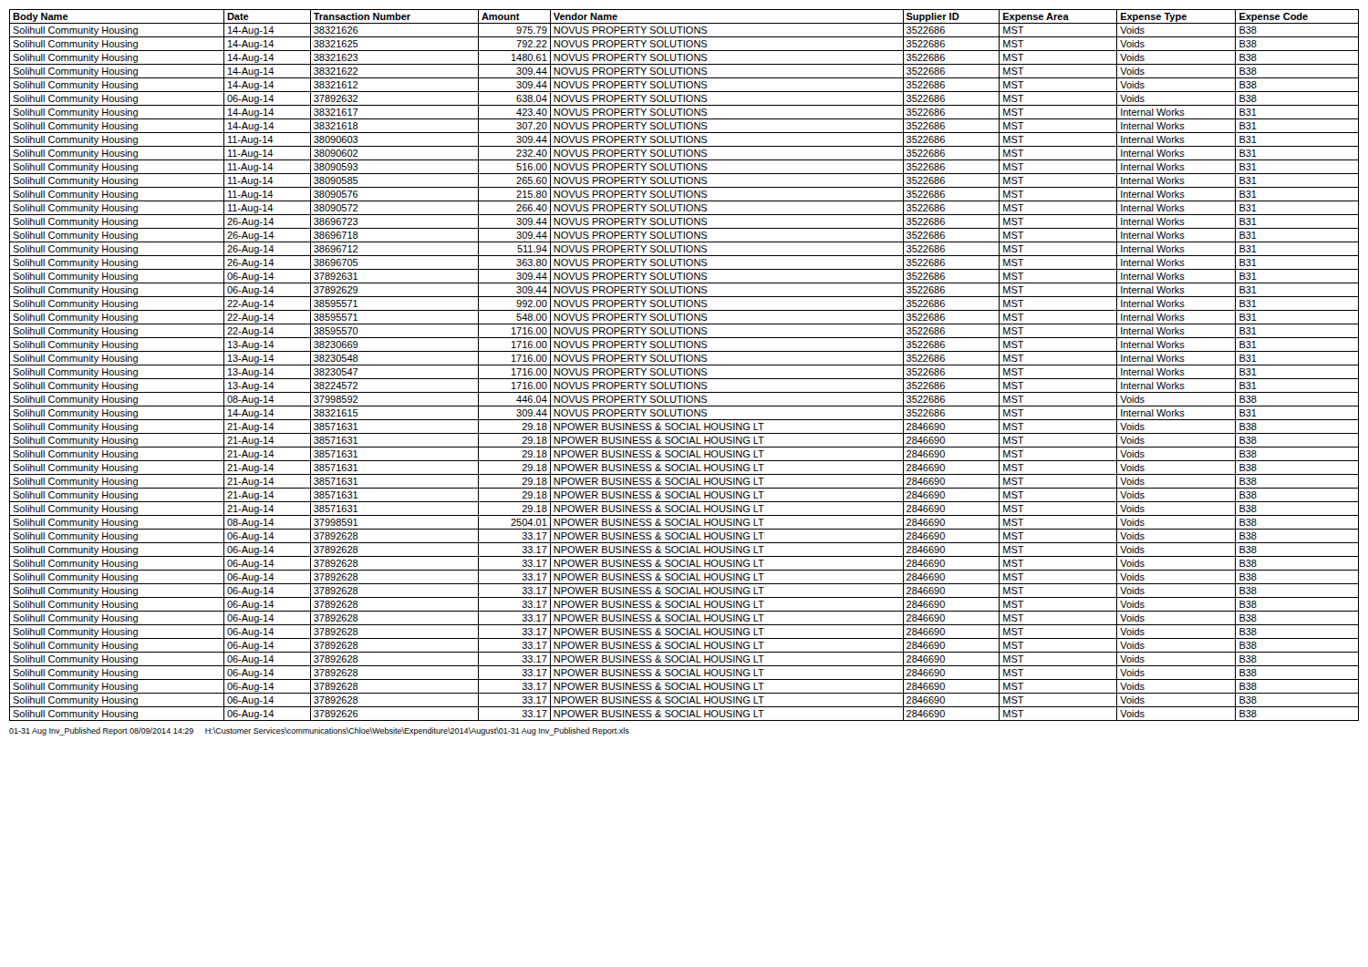01-31 Aug Inv_Published Report 08/09/2014 14:29 H:\Customer Services\communications\Chloe\Website\Expenditure\2014\August\01-31 Aug Inv_Published Report.xls
| Body Name | Date | Transaction Number | Amount | Vendor Name | Supplier ID | Expense Area | Expense Type | Expense Code |
| --- | --- | --- | --- | --- | --- | --- | --- | --- |
| Solihull Community Housing | 14-Aug-14 | 38321626 | 975.79 | NOVUS PROPERTY SOLUTIONS | 3522686 | MST | Voids | B38 |
| Solihull Community Housing | 14-Aug-14 | 38321625 | 792.22 | NOVUS PROPERTY SOLUTIONS | 3522686 | MST | Voids | B38 |
| Solihull Community Housing | 14-Aug-14 | 38321623 | 1480.61 | NOVUS PROPERTY SOLUTIONS | 3522686 | MST | Voids | B38 |
| Solihull Community Housing | 14-Aug-14 | 38321622 | 309.44 | NOVUS PROPERTY SOLUTIONS | 3522686 | MST | Voids | B38 |
| Solihull Community Housing | 14-Aug-14 | 38321612 | 309.44 | NOVUS PROPERTY SOLUTIONS | 3522686 | MST | Voids | B38 |
| Solihull Community Housing | 06-Aug-14 | 37892632 | 638.04 | NOVUS PROPERTY SOLUTIONS | 3522686 | MST | Voids | B38 |
| Solihull Community Housing | 14-Aug-14 | 38321617 | 423.40 | NOVUS PROPERTY SOLUTIONS | 3522686 | MST | Internal Works | B31 |
| Solihull Community Housing | 14-Aug-14 | 38321618 | 307.20 | NOVUS PROPERTY SOLUTIONS | 3522686 | MST | Internal Works | B31 |
| Solihull Community Housing | 11-Aug-14 | 38090603 | 309.44 | NOVUS PROPERTY SOLUTIONS | 3522686 | MST | Internal Works | B31 |
| Solihull Community Housing | 11-Aug-14 | 38090602 | 232.40 | NOVUS PROPERTY SOLUTIONS | 3522686 | MST | Internal Works | B31 |
| Solihull Community Housing | 11-Aug-14 | 38090593 | 516.00 | NOVUS PROPERTY SOLUTIONS | 3522686 | MST | Internal Works | B31 |
| Solihull Community Housing | 11-Aug-14 | 38090585 | 265.60 | NOVUS PROPERTY SOLUTIONS | 3522686 | MST | Internal Works | B31 |
| Solihull Community Housing | 11-Aug-14 | 38090576 | 215.80 | NOVUS PROPERTY SOLUTIONS | 3522686 | MST | Internal Works | B31 |
| Solihull Community Housing | 11-Aug-14 | 38090572 | 266.40 | NOVUS PROPERTY SOLUTIONS | 3522686 | MST | Internal Works | B31 |
| Solihull Community Housing | 26-Aug-14 | 38696723 | 309.44 | NOVUS PROPERTY SOLUTIONS | 3522686 | MST | Internal Works | B31 |
| Solihull Community Housing | 26-Aug-14 | 38696718 | 309.44 | NOVUS PROPERTY SOLUTIONS | 3522686 | MST | Internal Works | B31 |
| Solihull Community Housing | 26-Aug-14 | 38696712 | 511.94 | NOVUS PROPERTY SOLUTIONS | 3522686 | MST | Internal Works | B31 |
| Solihull Community Housing | 26-Aug-14 | 38696705 | 363.80 | NOVUS PROPERTY SOLUTIONS | 3522686 | MST | Internal Works | B31 |
| Solihull Community Housing | 06-Aug-14 | 37892631 | 309.44 | NOVUS PROPERTY SOLUTIONS | 3522686 | MST | Internal Works | B31 |
| Solihull Community Housing | 06-Aug-14 | 37892629 | 309.44 | NOVUS PROPERTY SOLUTIONS | 3522686 | MST | Internal Works | B31 |
| Solihull Community Housing | 22-Aug-14 | 38595571 | 992.00 | NOVUS PROPERTY SOLUTIONS | 3522686 | MST | Internal Works | B31 |
| Solihull Community Housing | 22-Aug-14 | 38595571 | 548.00 | NOVUS PROPERTY SOLUTIONS | 3522686 | MST | Internal Works | B31 |
| Solihull Community Housing | 22-Aug-14 | 38595570 | 1716.00 | NOVUS PROPERTY SOLUTIONS | 3522686 | MST | Internal Works | B31 |
| Solihull Community Housing | 13-Aug-14 | 38230669 | 1716.00 | NOVUS PROPERTY SOLUTIONS | 3522686 | MST | Internal Works | B31 |
| Solihull Community Housing | 13-Aug-14 | 38230548 | 1716.00 | NOVUS PROPERTY SOLUTIONS | 3522686 | MST | Internal Works | B31 |
| Solihull Community Housing | 13-Aug-14 | 38230547 | 1716.00 | NOVUS PROPERTY SOLUTIONS | 3522686 | MST | Internal Works | B31 |
| Solihull Community Housing | 13-Aug-14 | 38224572 | 1716.00 | NOVUS PROPERTY SOLUTIONS | 3522686 | MST | Internal Works | B31 |
| Solihull Community Housing | 08-Aug-14 | 37998592 | 446.04 | NOVUS PROPERTY SOLUTIONS | 3522686 | MST | Voids | B38 |
| Solihull Community Housing | 14-Aug-14 | 38321615 | 309.44 | NOVUS PROPERTY SOLUTIONS | 3522686 | MST | Internal Works | B31 |
| Solihull Community Housing | 21-Aug-14 | 38571631 | 29.18 | NPOWER BUSINESS & SOCIAL HOUSING LT | 2846690 | MST | Voids | B38 |
| Solihull Community Housing | 21-Aug-14 | 38571631 | 29.18 | NPOWER BUSINESS & SOCIAL HOUSING LT | 2846690 | MST | Voids | B38 |
| Solihull Community Housing | 21-Aug-14 | 38571631 | 29.18 | NPOWER BUSINESS & SOCIAL HOUSING LT | 2846690 | MST | Voids | B38 |
| Solihull Community Housing | 21-Aug-14 | 38571631 | 29.18 | NPOWER BUSINESS & SOCIAL HOUSING LT | 2846690 | MST | Voids | B38 |
| Solihull Community Housing | 21-Aug-14 | 38571631 | 29.18 | NPOWER BUSINESS & SOCIAL HOUSING LT | 2846690 | MST | Voids | B38 |
| Solihull Community Housing | 21-Aug-14 | 38571631 | 29.18 | NPOWER BUSINESS & SOCIAL HOUSING LT | 2846690 | MST | Voids | B38 |
| Solihull Community Housing | 21-Aug-14 | 38571631 | 29.18 | NPOWER BUSINESS & SOCIAL HOUSING LT | 2846690 | MST | Voids | B38 |
| Solihull Community Housing | 08-Aug-14 | 37998591 | 2504.01 | NPOWER BUSINESS & SOCIAL HOUSING LT | 2846690 | MST | Voids | B38 |
| Solihull Community Housing | 06-Aug-14 | 37892628 | 33.17 | NPOWER BUSINESS & SOCIAL HOUSING LT | 2846690 | MST | Voids | B38 |
| Solihull Community Housing | 06-Aug-14 | 37892628 | 33.17 | NPOWER BUSINESS & SOCIAL HOUSING LT | 2846690 | MST | Voids | B38 |
| Solihull Community Housing | 06-Aug-14 | 37892628 | 33.17 | NPOWER BUSINESS & SOCIAL HOUSING LT | 2846690 | MST | Voids | B38 |
| Solihull Community Housing | 06-Aug-14 | 37892628 | 33.17 | NPOWER BUSINESS & SOCIAL HOUSING LT | 2846690 | MST | Voids | B38 |
| Solihull Community Housing | 06-Aug-14 | 37892628 | 33.17 | NPOWER BUSINESS & SOCIAL HOUSING LT | 2846690 | MST | Voids | B38 |
| Solihull Community Housing | 06-Aug-14 | 37892628 | 33.17 | NPOWER BUSINESS & SOCIAL HOUSING LT | 2846690 | MST | Voids | B38 |
| Solihull Community Housing | 06-Aug-14 | 37892628 | 33.17 | NPOWER BUSINESS & SOCIAL HOUSING LT | 2846690 | MST | Voids | B38 |
| Solihull Community Housing | 06-Aug-14 | 37892628 | 33.17 | NPOWER BUSINESS & SOCIAL HOUSING LT | 2846690 | MST | Voids | B38 |
| Solihull Community Housing | 06-Aug-14 | 37892628 | 33.17 | NPOWER BUSINESS & SOCIAL HOUSING LT | 2846690 | MST | Voids | B38 |
| Solihull Community Housing | 06-Aug-14 | 37892628 | 33.17 | NPOWER BUSINESS & SOCIAL HOUSING LT | 2846690 | MST | Voids | B38 |
| Solihull Community Housing | 06-Aug-14 | 37892628 | 33.17 | NPOWER BUSINESS & SOCIAL HOUSING LT | 2846690 | MST | Voids | B38 |
| Solihull Community Housing | 06-Aug-14 | 37892628 | 33.17 | NPOWER BUSINESS & SOCIAL HOUSING LT | 2846690 | MST | Voids | B38 |
| Solihull Community Housing | 06-Aug-14 | 37892628 | 33.17 | NPOWER BUSINESS & SOCIAL HOUSING LT | 2846690 | MST | Voids | B38 |
| Solihull Community Housing | 06-Aug-14 | 37892626 | 33.17 | NPOWER BUSINESS & SOCIAL HOUSING LT | 2846690 | MST | Voids | B38 |